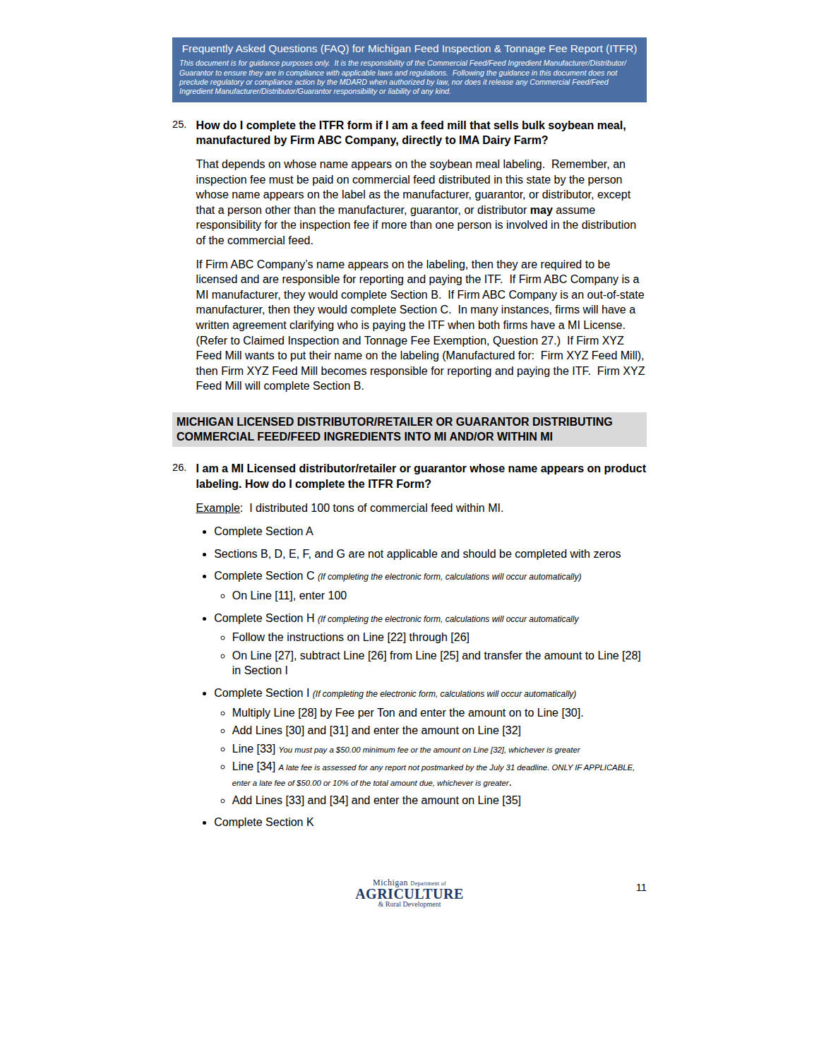Frequently Asked Questions (FAQ) for Michigan Feed Inspection & Tonnage Fee Report (ITFR)
This document is for guidance purposes only. It is the responsibility of the Commercial Feed/Feed Ingredient Manufacturer/Distributor/ Guarantor to ensure they are in compliance with applicable laws and regulations. Following the guidance in this document does not preclude regulatory or compliance action by the MDARD when authorized by law, nor does it release any Commercial Feed/Feed Ingredient Manufacturer/Distributor/Guarantor responsibility or liability of any kind.
How do I complete the ITFR form if I am a feed mill that sells bulk soybean meal, manufactured by Firm ABC Company, directly to IMA Dairy Farm?
That depends on whose name appears on the soybean meal labeling. Remember, an inspection fee must be paid on commercial feed distributed in this state by the person whose name appears on the label as the manufacturer, guarantor, or distributor, except that a person other than the manufacturer, guarantor, or distributor may assume responsibility for the inspection fee if more than one person is involved in the distribution of the commercial feed.
If Firm ABC Company’s name appears on the labeling, then they are required to be licensed and are responsible for reporting and paying the ITF. If Firm ABC Company is a MI manufacturer, they would complete Section B. If Firm ABC Company is an out-of-state manufacturer, then they would complete Section C. In many instances, firms will have a written agreement clarifying who is paying the ITF when both firms have a MI License. (Refer to Claimed Inspection and Tonnage Fee Exemption, Question 27.) If Firm XYZ Feed Mill wants to put their name on the labeling (Manufactured for: Firm XYZ Feed Mill), then Firm XYZ Feed Mill becomes responsible for reporting and paying the ITF. Firm XYZ Feed Mill will complete Section B.
MICHIGAN LICENSED DISTRIBUTOR/RETAILER OR GUARANTOR DISTRIBUTING COMMERCIAL FEED/FEED INGREDIENTS INTO MI AND/OR WITHIN MI
I am a MI Licensed distributor/retailer or guarantor whose name appears on product labeling. How do I complete the ITFR Form?
Example: I distributed 100 tons of commercial feed within MI.
Complete Section A
Sections B, D, E, F, and G are not applicable and should be completed with zeros
Complete Section C (If completing the electronic form, calculations will occur automatically)
On Line [11], enter 100
Complete Section H (If completing the electronic form, calculations will occur automatically
Follow the instructions on Line [22] through [26]
On Line [27], subtract Line [26] from Line [25] and transfer the amount to Line [28] in Section I
Complete Section I (If completing the electronic form, calculations will occur automatically)
Multiply Line [28] by Fee per Ton and enter the amount on to Line [30].
Add Lines [30] and [31] and enter the amount on Line [32]
Line [33] You must pay a $50.00 minimum fee or the amount on Line [32], whichever is greater
Line [34] A late fee is assessed for any report not postmarked by the July 31 deadline. ONLY IF APPLICABLE, enter a late fee of $50.00 or 10% of the total amount due, whichever is greater.
Add Lines [33] and [34] and enter the amount on Line [35]
Complete Section K
Michigan Department of
AGRICULTURE
& Rural Development
11